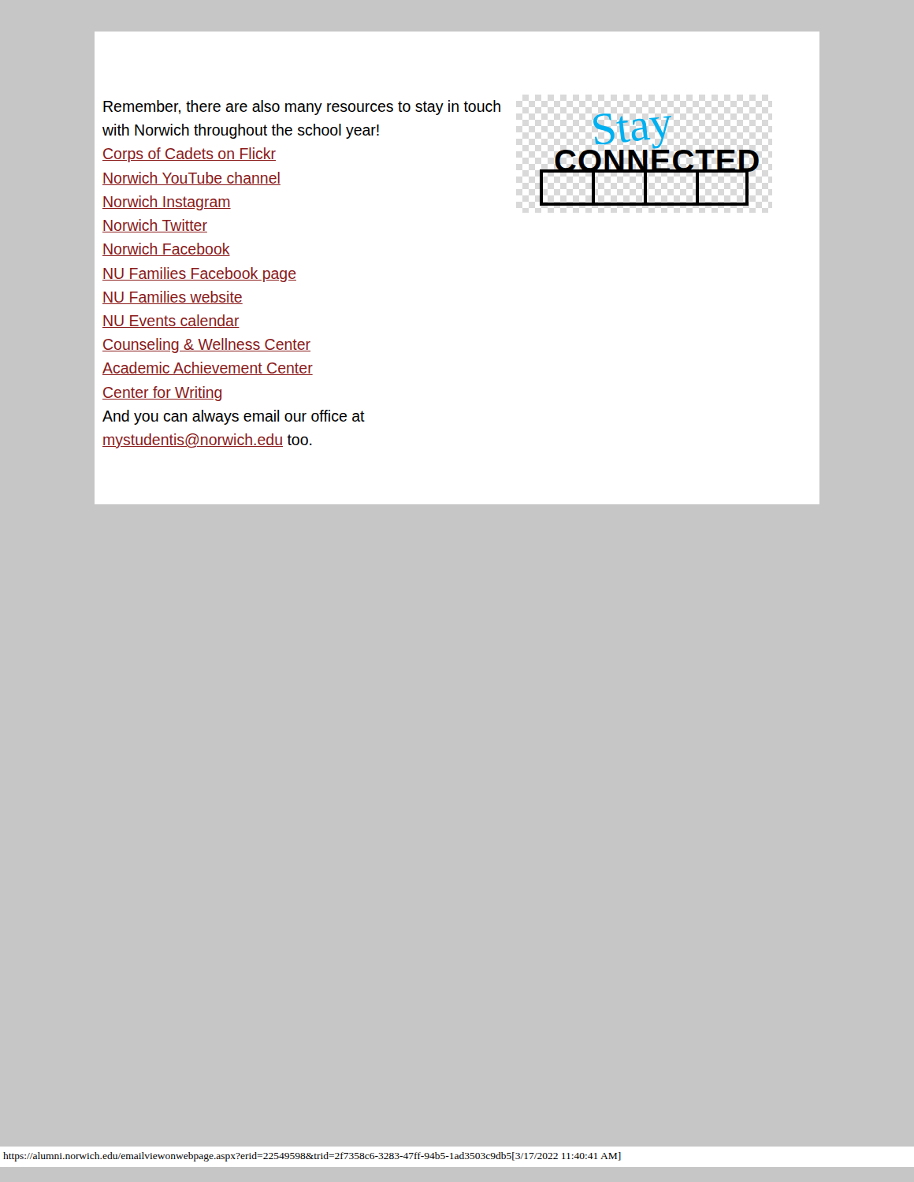Remember, there are also many resources to stay in touch with Norwich throughout the school year!
Corps of Cadets on Flickr Norwich YouTube channel Norwich Instagram Norwich Twitter Norwich Facebook NU Families Facebook page NU Families website NU Events calendar Counseling & Wellness Center Academic Achievement Center Center for Writing
And you can always email our office at mystudentis@norwich.edu too.
Stay CONNECTED
https://alumni.norwich.edu/emailviewonwebpage.aspx?erid=22549598&trid=2f7358c6-3283-47ff-94b5-1ad3503c9db5[3/17/2022 11:40:41 AM]